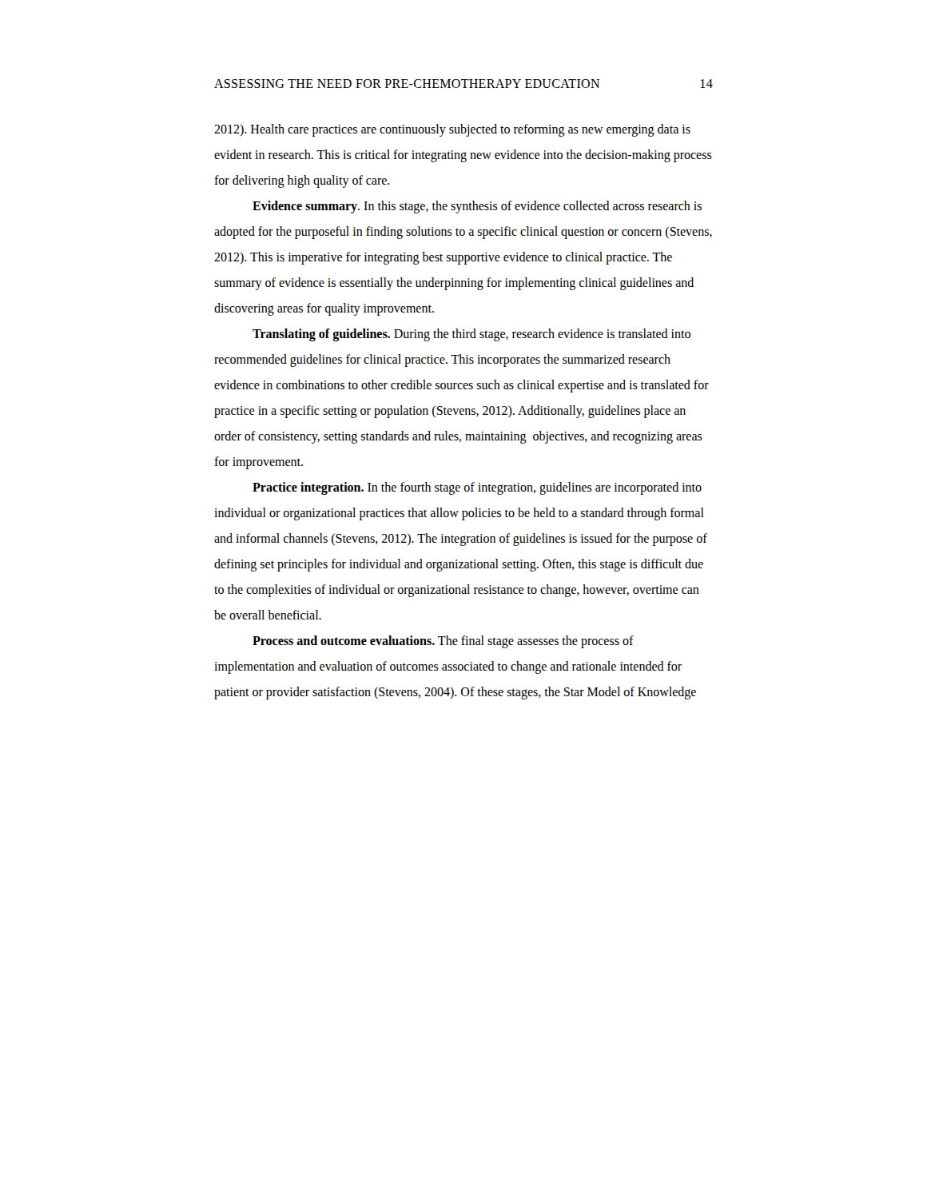Assessing the Need for Pre-Chemotherapy Education 14
2012). Health care practices are continuously subjected to reforming as new emerging data is evident in research. This is critical for integrating new evidence into the decision-making process for delivering high quality of care.
Evidence summary. In this stage, the synthesis of evidence collected across research is adopted for the purposeful in finding solutions to a specific clinical question or concern (Stevens, 2012). This is imperative for integrating best supportive evidence to clinical practice. The summary of evidence is essentially the underpinning for implementing clinical guidelines and discovering areas for quality improvement.
Translating of guidelines. During the third stage, research evidence is translated into recommended guidelines for clinical practice. This incorporates the summarized research evidence in combinations to other credible sources such as clinical expertise and is translated for practice in a specific setting or population (Stevens, 2012). Additionally, guidelines place an order of consistency, setting standards and rules, maintaining objectives, and recognizing areas for improvement.
Practice integration. In the fourth stage of integration, guidelines are incorporated into individual or organizational practices that allow policies to be held to a standard through formal and informal channels (Stevens, 2012). The integration of guidelines is issued for the purpose of defining set principles for individual and organizational setting. Often, this stage is difficult due to the complexities of individual or organizational resistance to change, however, overtime can be overall beneficial.
Process and outcome evaluations. The final stage assesses the process of implementation and evaluation of outcomes associated to change and rationale intended for patient or provider satisfaction (Stevens, 2004). Of these stages, the Star Model of Knowledge